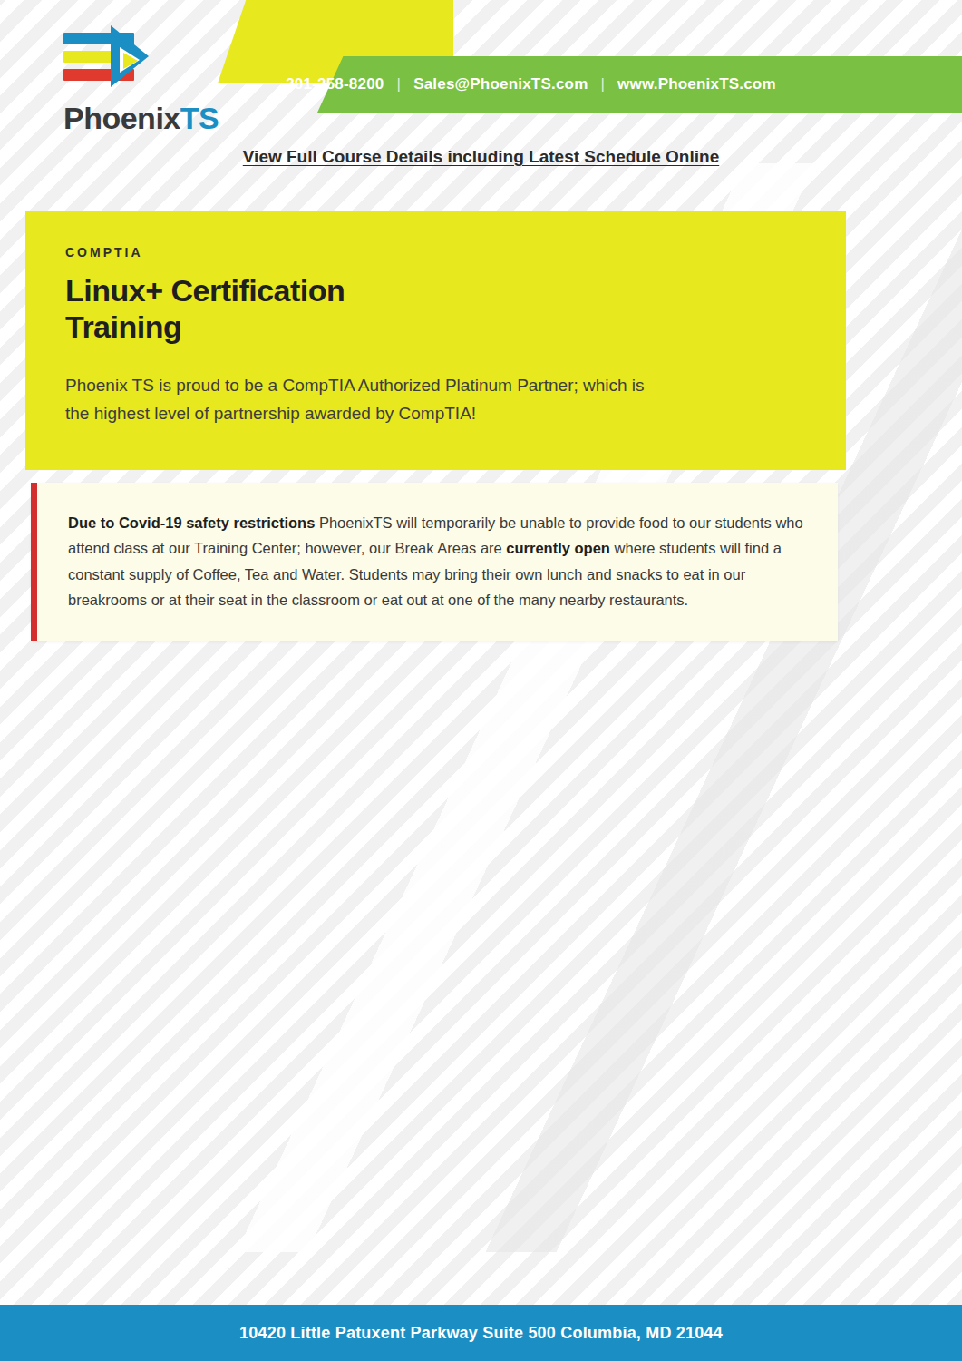PhoenixTS
301-258-8200 | Sales@PhoenixTS.com | www.PhoenixTS.com
View Full Course Details including Latest Schedule Online
COMPTIA
Linux+ Certification
Training
Phoenix TS is proud to be a CompTIA Authorized Platinum Partner; which is the highest level of partnership awarded by CompTIA!
Due to Covid-19 safety restrictions PhoenixTS will temporarily be unable to provide food to our students who attend class at our Training Center; however, our Break Areas are currently open where students will find a constant supply of Coffee, Tea and Water. Students may bring their own lunch and snacks to eat in our breakrooms or at their seat in the classroom or eat out at one of the many nearby restaurants.
10420 Little Patuxent Parkway Suite 500 Columbia, MD 21044